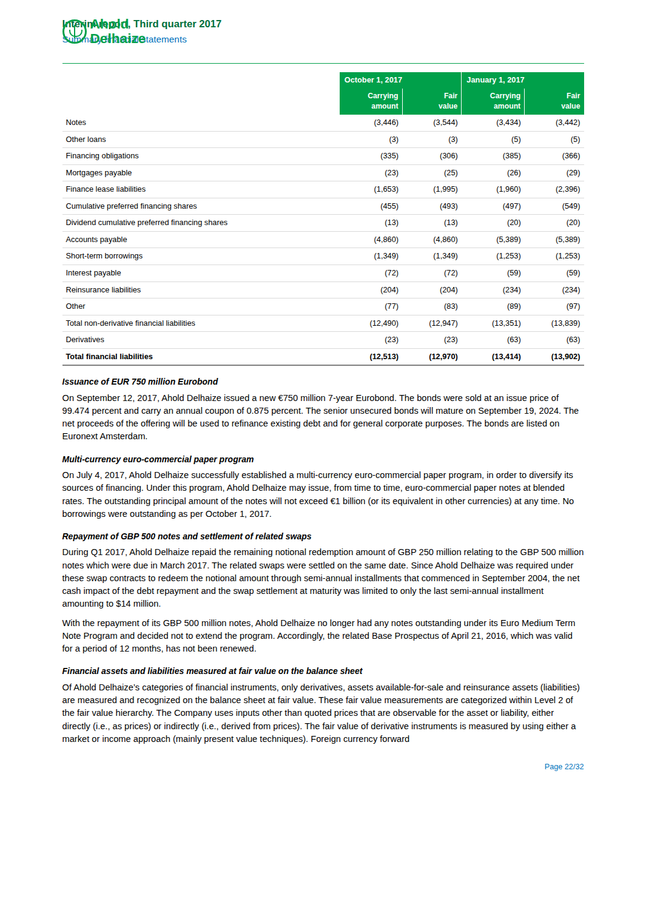Ahold
Delhaize
Interim report, Third quarter 2017
Summary financial statements
| | October 1, 2017 | January 1, 2017 |
| --- | --- | --- |
| € million | Carrying amount | Fair value | Carrying amount | Fair value |
| Notes | (3,446) | (3,544) | (3,434) | (3,442) |
| Other loans | (3) | (3) | (5) | (5) |
| Financing obligations | (335) | (306) | (385) | (366) |
| Mortgages payable | (23) | (25) | (26) | (29) |
| Finance lease liabilities | (1,653) | (1,995) | (1,960) | (2,396) |
| Cumulative preferred financing shares | (455) | (493) | (497) | (549) |
| Dividend cumulative preferred financing shares | (13) | (13) | (20) | (20) |
| Accounts payable | (4,860) | (4,860) | (5,389) | (5,389) |
| Short-term borrowings | (1,349) | (1,349) | (1,253) | (1,253) |
| Interest payable | (72) | (72) | (59) | (59) |
| Reinsurance liabilities | (204) | (204) | (234) | (234) |
| Other | (77) | (83) | (89) | (97) |
| Total non-derivative financial liabilities | (12,490) | (12,947) | (13,351) | (13,839) |
| Derivatives | (23) | (23) | (63) | (63) |
| Total financial liabilities | (12,513) | (12,970) | (13,414) | (13,902) |
Issuance of EUR 750 million Eurobond
On September 12, 2017, Ahold Delhaize issued a new €750 million 7-year Eurobond. The bonds were sold at an issue price of 99.474 percent and carry an annual coupon of 0.875 percent. The senior unsecured bonds will mature on September 19, 2024. The net proceeds of the offering will be used to refinance existing debt and for general corporate purposes. The bonds are listed on Euronext Amsterdam.
Multi-currency euro-commercial paper program
On July 4, 2017, Ahold Delhaize successfully established a multi-currency euro-commercial paper program, in order to diversify its sources of financing. Under this program, Ahold Delhaize may issue, from time to time, euro-commercial paper notes at blended rates. The outstanding principal amount of the notes will not exceed €1 billion (or its equivalent in other currencies) at any time. No borrowings were outstanding as per October 1, 2017.
Repayment of GBP 500 notes and settlement of related swaps
During Q1 2017, Ahold Delhaize repaid the remaining notional redemption amount of GBP 250 million relating to the GBP 500 million notes which were due in March 2017. The related swaps were settled on the same date. Since Ahold Delhaize was required under these swap contracts to redeem the notional amount through semi-annual installments that commenced in September 2004, the net cash impact of the debt repayment and the swap settlement at maturity was limited to only the last semi-annual installment amounting to $14 million.
With the repayment of its GBP 500 million notes, Ahold Delhaize no longer had any notes outstanding under its Euro Medium Term Note Program and decided not to extend the program. Accordingly, the related Base Prospectus of April 21, 2016, which was valid for a period of 12 months, has not been renewed.
Financial assets and liabilities measured at fair value on the balance sheet
Of Ahold Delhaize’s categories of financial instruments, only derivatives, assets available-for-sale and reinsurance assets (liabilities) are measured and recognized on the balance sheet at fair value. These fair value measurements are categorized within Level 2 of the fair value hierarchy. The Company uses inputs other than quoted prices that are observable for the asset or liability, either directly (i.e., as prices) or indirectly (i.e., derived from prices). The fair value of derivative instruments is measured by using either a market or income approach (mainly present value techniques). Foreign currency forward
Page 22/32